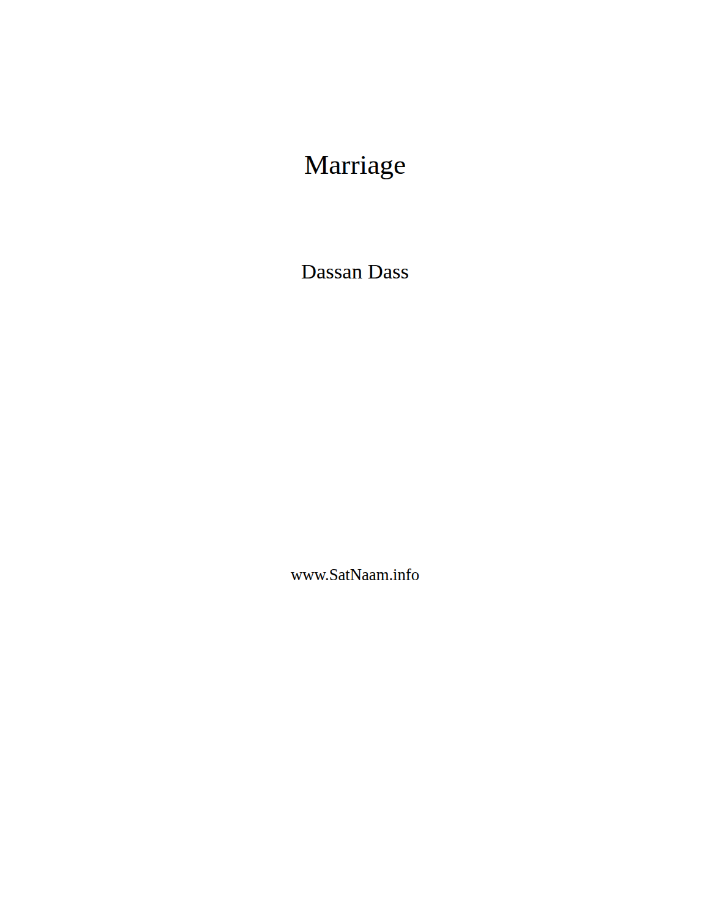Marriage
Dassan Dass
www.SatNaam.info